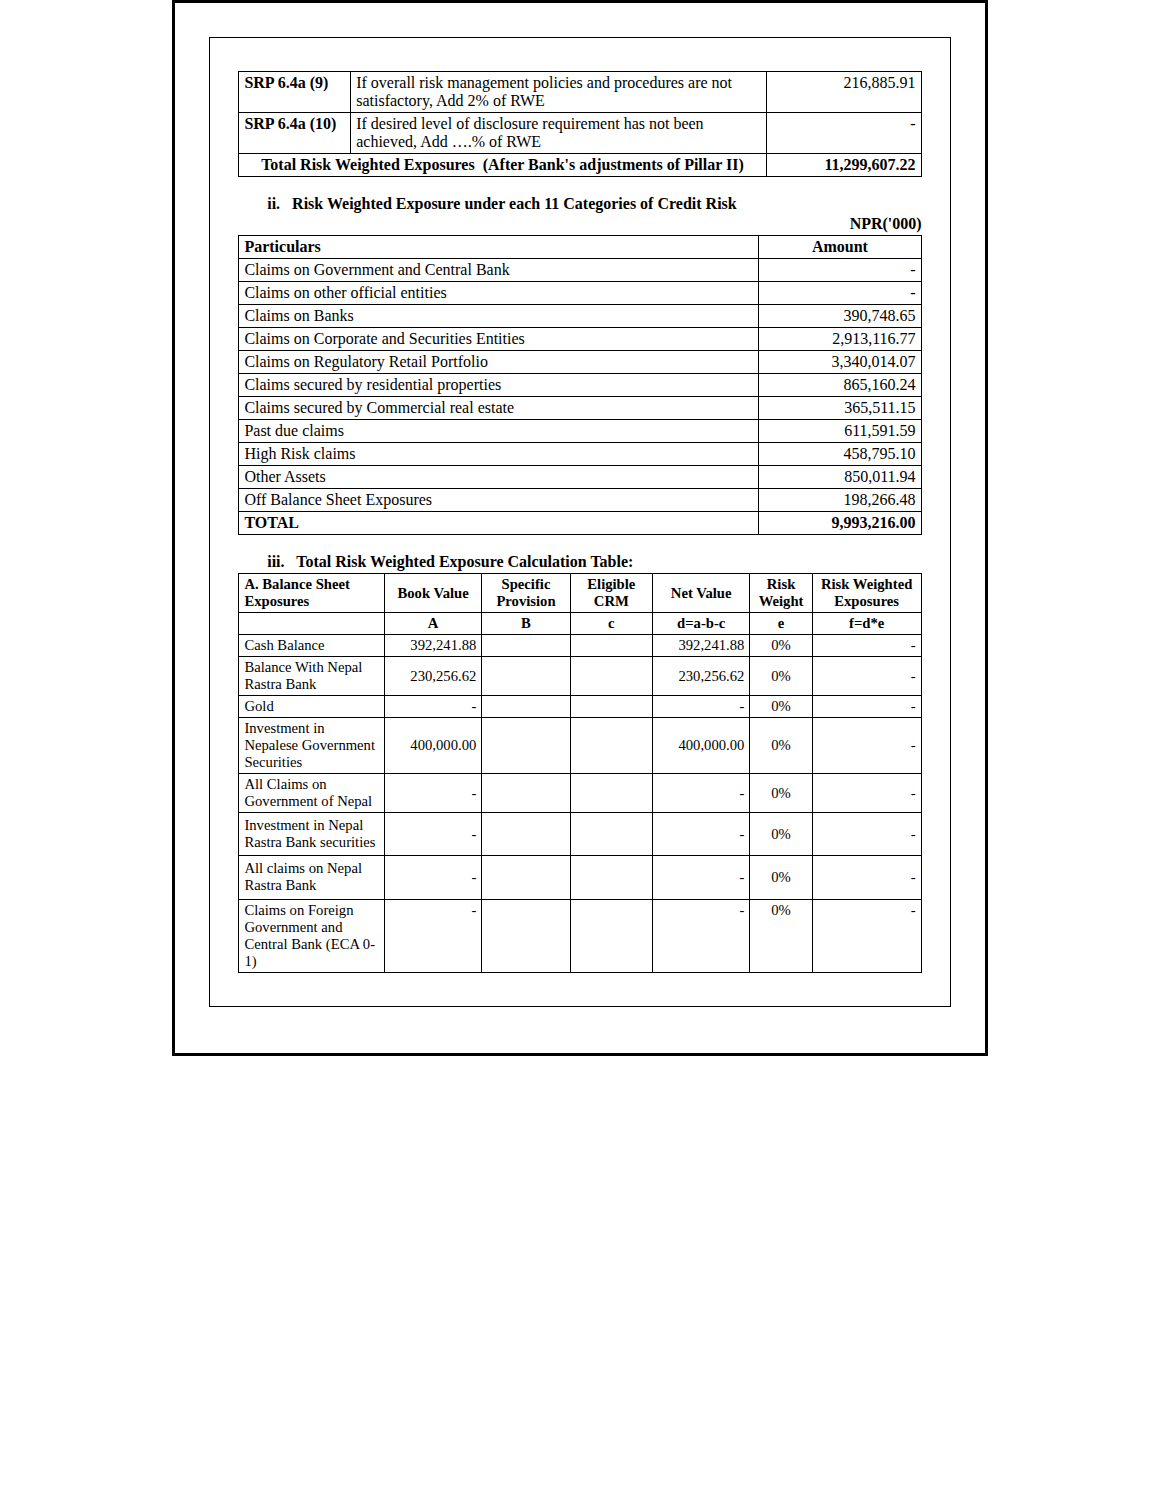| SRP 6.4a (9) | If overall risk management policies and procedures are not satisfactory, Add 2% of RWE | 216,885.91 |
| SRP 6.4a (10) | If desired level of disclosure requirement has not been achieved, Add ….% of RWE | - |
| Total Risk Weighted Exposures (After Bank's adjustments of Pillar II) | 11,299,607.22 |
ii. Risk Weighted Exposure under each 11 Categories of Credit Risk
NPR('000)
| Particulars | Amount |
| Claims on Government and Central Bank | - |
| Claims on other official entities | - |
| Claims on Banks | 390,748.65 |
| Claims on Corporate and Securities Entities | 2,913,116.77 |
| Claims on Regulatory Retail Portfolio | 3,340,014.07 |
| Claims secured by residential properties | 865,160.24 |
| Claims secured by Commercial real estate | 365,511.15 |
| Past due claims | 611,591.59 |
| High Risk claims | 458,795.10 |
| Other Assets | 850,011.94 |
| Off Balance Sheet Exposures | 198,266.48 |
| TOTAL | 9,993,216.00 |
iii. Total Risk Weighted Exposure Calculation Table:
| A. Balance Sheet Exposures | Book Value | Specific Provision | Eligible CRM | Net Value | Risk Weight | Risk Weighted Exposures |
| | A | B | c | d=a-b-c | e | f=d*e |
| Cash Balance | 392,241.88 | | | 392,241.88 | 0% | - |
| Balance With Nepal Rastra Bank | 230,256.62 | | | 230,256.62 | 0% | - |
| Gold | - | | | - | 0% | - |
| Investment in Nepalese Government Securities | 400,000.00 | | | 400,000.00 | 0% | - |
| All Claims on Government of Nepal | - | | | - | 0% | - |
| Investment in Nepal Rastra Bank securities | - | | | - | 0% | - |
| All claims on Nepal Rastra Bank | - | | | - | 0% | - |
| Claims on Foreign Government and Central Bank (ECA 0-1) | - | | | - | 0% | - |